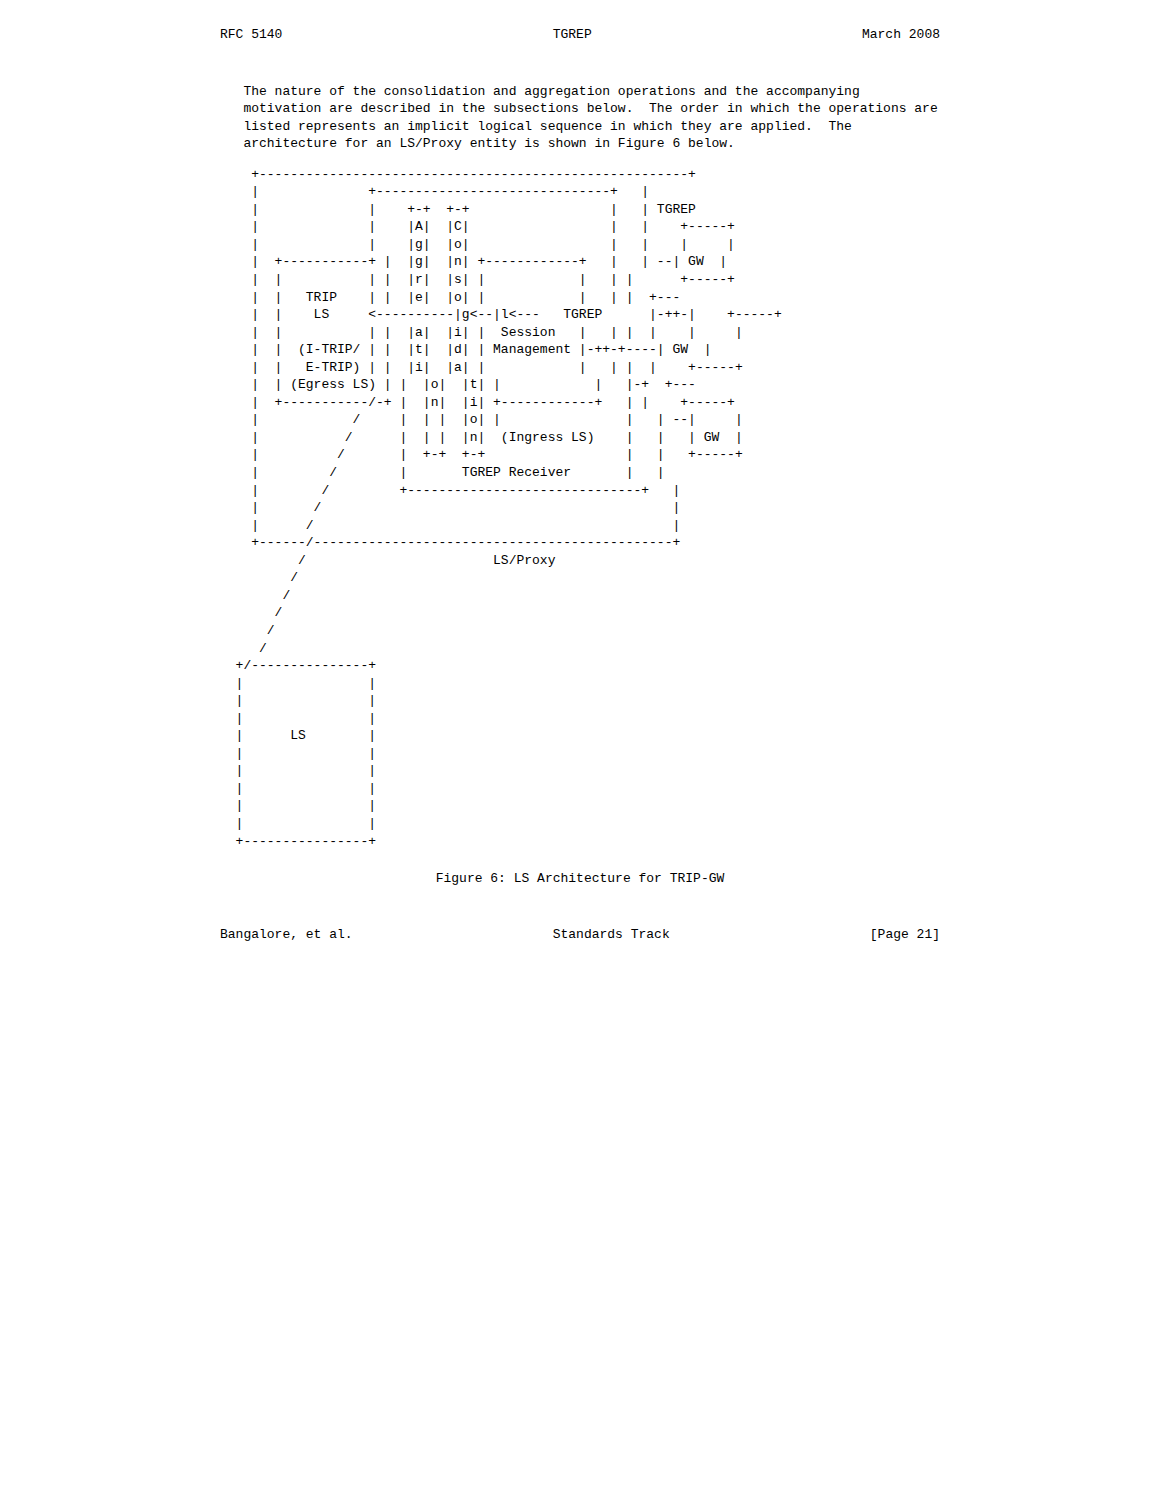RFC 5140 TGREP March 2008
The nature of the consolidation and aggregation operations and the accompanying motivation are described in the subsections below. The order in which the operations are listed represents an implicit logical sequence in which they are applied. The architecture for an LS/Proxy entity is shown in Figure 6 below.
    +-------------------------------------------------------+
    |              +------------------------------+   |
    |              |    +-+  +-+                  |   | TGREP
    |              |    |A|  |C|                  |   |    +-----+
    |              |    |g|  |o|                  |   |    |     |
    |  +-----------+ |  |g|  |n| +------------+   |   | --| GW  |
    |  |           | |  |r|  |s| |            |   | |      +-----+
    |  |   TRIP    | |  |e|  |o| |            |   | |  +---
    |  |    LS     <----------|g<--|l<---   TGREP      |-++-|    +-----+
    |  |           | |  |a|  |i| |  Session   |   | |  |    |     |
    |  |  (I-TRIP/ | |  |t|  |d| | Management |-++-+----| GW  |
    |  |   E-TRIP) | |  |i|  |a| |            |   | |  |    +-----+
    |  | (Egress LS) | |  |o|  |t| |            |   |-+  +---
    |  +-----------/-+ |  |n|  |i| +------------+   | |    +-----+
    |            /     |  | |  |o| |                |   | --|     |
    |           /      |  | |  |n|  (Ingress LS)    |   |   | GW  |
    |          /       |  +-+  +-+                  |   |   +-----+
    |         /        |       TGREP Receiver       |   |
    |        /         +------------------------------+   |
    |       /                                             |
    |      /                                              |
    +------/----------------------------------------------+
          /                        LS/Proxy
         /
        /
       /
      /
     /
  +/---------------+
  |                |
  |                |
  |                |
  |      LS        |
  |                |
  |                |
  |                |
  |                |
  |                |
  +----------------+
Figure 6: LS Architecture for TRIP-GW
Bangalore, et al. Standards Track [Page 21]